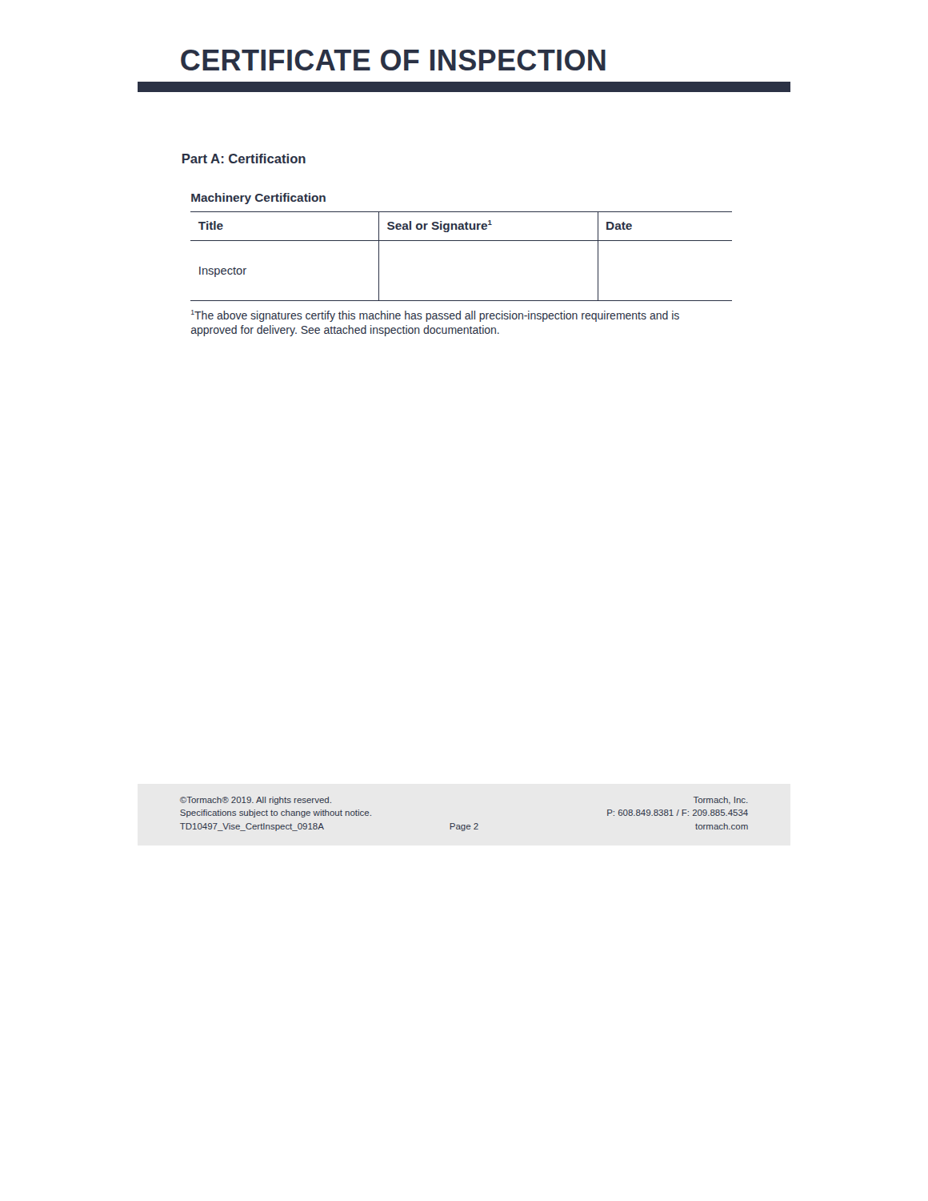Certificate of Inspection
Part A: Certification
Machinery Certification
| Title | Seal or Signature 1 | Date |
| --- | --- | --- |
| Inspector | | |
1The above signatures certify this machine has passed all precision-inspection requirements and is approved for delivery. See attached inspection documentation.
©Tormach® 2019. All rights reserved.
Specifications subject to change without notice.
TD10497_Vise_CertInspect_0918A
Tormach, Inc.
P: 608.849.8381 / F: 209.885.4534
tormach.com
Page 2